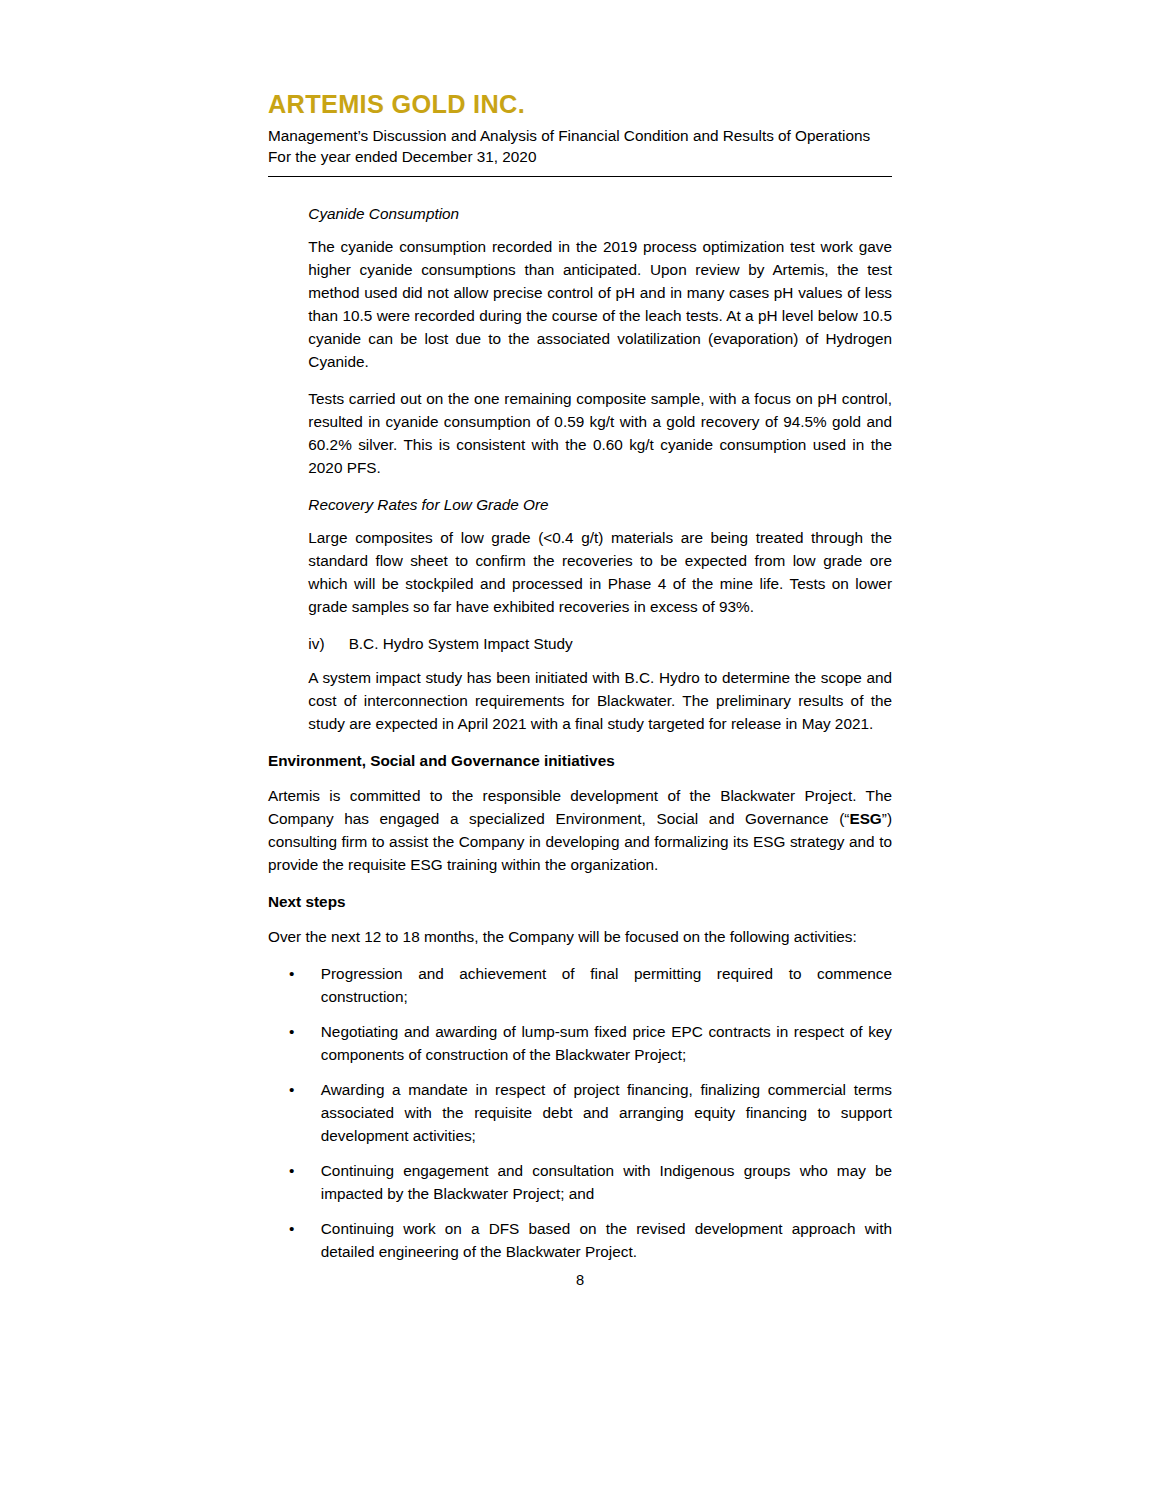ARTEMIS GOLD INC.
Management’s Discussion and Analysis of Financial Condition and Results of Operations
For the year ended December 31, 2020
Cyanide Consumption
The cyanide consumption recorded in the 2019 process optimization test work gave higher cyanide consumptions than anticipated. Upon review by Artemis, the test method used did not allow precise control of pH and in many cases pH values of less than 10.5 were recorded during the course of the leach tests. At a pH level below 10.5 cyanide can be lost due to the associated volatilization (evaporation) of Hydrogen Cyanide.
Tests carried out on the one remaining composite sample, with a focus on pH control, resulted in cyanide consumption of 0.59 kg/t with a gold recovery of 94.5% gold and 60.2% silver. This is consistent with the 0.60 kg/t cyanide consumption used in the 2020 PFS.
Recovery Rates for Low Grade Ore
Large composites of low grade (<0.4 g/t) materials are being treated through the standard flow sheet to confirm the recoveries to be expected from low grade ore which will be stockpiled and processed in Phase 4 of the mine life. Tests on lower grade samples so far have exhibited recoveries in excess of 93%.
iv)
B.C. Hydro System Impact Study
A system impact study has been initiated with B.C. Hydro to determine the scope and cost of interconnection requirements for Blackwater. The preliminary results of the study are expected in April 2021 with a final study targeted for release in May 2021.
Environment, Social and Governance initiatives
Artemis is committed to the responsible development of the Blackwater Project. The Company has engaged a specialized Environment, Social and Governance (“ESG”) consulting firm to assist the Company in developing and formalizing its ESG strategy and to provide the requisite ESG training within the organization.
Next steps
Over the next 12 to 18 months, the Company will be focused on the following activities:
Progression and achievement of final permitting required to commence construction;
Negotiating and awarding of lump-sum fixed price EPC contracts in respect of key components of construction of the Blackwater Project;
Awarding a mandate in respect of project financing, finalizing commercial terms associated with the requisite debt and arranging equity financing to support development activities;
Continuing engagement and consultation with Indigenous groups who may be impacted by the Blackwater Project; and
Continuing work on a DFS based on the revised development approach with detailed engineering of the Blackwater Project.
8